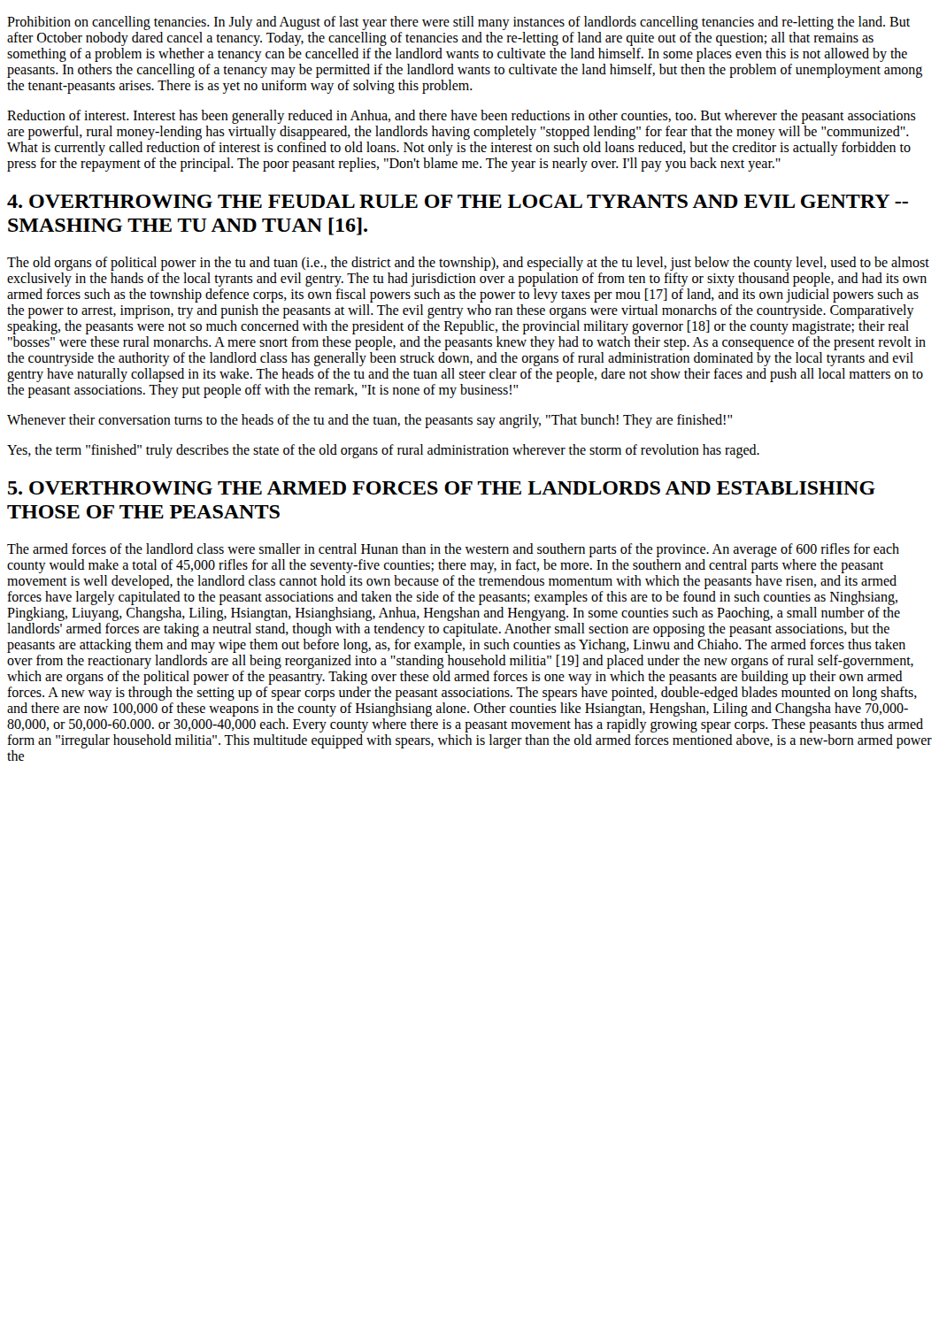Prohibition on cancelling tenancies. In July and August of last year there were still many instances of landlords cancelling tenancies and re-letting the land. But after October nobody dared cancel a tenancy. Today, the cancelling of tenancies and the re-letting of land are quite out of the question; all that remains as something of a problem is whether a tenancy can be cancelled if the landlord wants to cultivate the land himself. In some places even this is not allowed by the peasants. In others the cancelling of a tenancy may be permitted if the landlord wants to cultivate the land himself, but then the problem of unemployment among the tenant-peasants arises. There is as yet no uniform way of solving this problem.
Reduction of interest. Interest has been generally reduced in Anhua, and there have been reductions in other counties, too. But wherever the peasant associations are powerful, rural money-lending has virtually disappeared, the landlords having completely "stopped lending" for fear that the money will be "communized". What is currently called reduction of interest is confined to old loans. Not only is the interest on such old loans reduced, but the creditor is actually forbidden to press for the repayment of the principal. The poor peasant replies, "Don't blame me. The year is nearly over. I'll pay you back next year."
4. OVERTHROWING THE FEUDAL RULE OF THE LOCAL TYRANTS AND EVIL GENTRY -- SMASHING THE TU AND TUAN [16].
The old organs of political power in the tu and tuan (i.e., the district and the township), and especially at the tu level, just below the county level, used to be almost exclusively in the hands of the local tyrants and evil gentry. The tu had jurisdiction over a population of from ten to fifty or sixty thousand people, and had its own armed forces such as the township defence corps, its own fiscal powers such as the power to levy taxes per mou [17] of land, and its own judicial powers such as the power to arrest, imprison, try and punish the peasants at will. The evil gentry who ran these organs were virtual monarchs of the countryside. Comparatively speaking, the peasants were not so much concerned with the president of the Republic, the provincial military governor [18] or the county magistrate; their real "bosses" were these rural monarchs. A mere snort from these people, and the peasants knew they had to watch their step. As a consequence of the present revolt in the countryside the authority of the landlord class has generally been struck down, and the organs of rural administration dominated by the local tyrants and evil gentry have naturally collapsed in its wake. The heads of the tu and the tuan all steer clear of the people, dare not show their faces and push all local matters on to the peasant associations. They put people off with the remark, "It is none of my business!"
Whenever their conversation turns to the heads of the tu and the tuan, the peasants say angrily, "That bunch! They are finished!"
Yes, the term "finished" truly describes the state of the old organs of rural administration wherever the storm of revolution has raged.
5. OVERTHROWING THE ARMED FORCES OF THE LANDLORDS AND ESTABLISHING THOSE OF THE PEASANTS
The armed forces of the landlord class were smaller in central Hunan than in the western and southern parts of the province. An average of 600 rifles for each county would make a total of 45,000 rifles for all the seventy-five counties; there may, in fact, be more. In the southern and central parts where the peasant movement is well developed, the landlord class cannot hold its own because of the tremendous momentum with which the peasants have risen, and its armed forces have largely capitulated to the peasant associations and taken the side of the peasants; examples of this are to be found in such counties as Ninghsiang, Pingkiang, Liuyang, Changsha, Liling, Hsiangtan, Hsianghsiang, Anhua, Hengshan and Hengyang. In some counties such as Paoching, a small number of the landlords' armed forces are taking a neutral stand, though with a tendency to capitulate. Another small section are opposing the peasant associations, but the peasants are attacking them and may wipe them out before long, as, for example, in such counties as Yichang, Linwu and Chiaho. The armed forces thus taken over from the reactionary landlords are all being reorganized into a "standing household militia" [19] and placed under the new organs of rural self-government, which are organs of the political power of the peasantry. Taking over these old armed forces is one way in which the peasants are building up their own armed forces. A new way is through the setting up of spear corps under the peasant associations. The spears have pointed, double-edged blades mounted on long shafts, and there are now 100,000 of these weapons in the county of Hsianghsiang alone. Other counties like Hsiangtan, Hengshan, Liling and Changsha have 70,000-80,000, or 50,000-60.000. or 30,000-40,000 each. Every county where there is a peasant movement has a rapidly growing spear corps. These peasants thus armed form an "irregular household militia". This multitude equipped with spears, which is larger than the old armed forces mentioned above, is a new-born armed power the